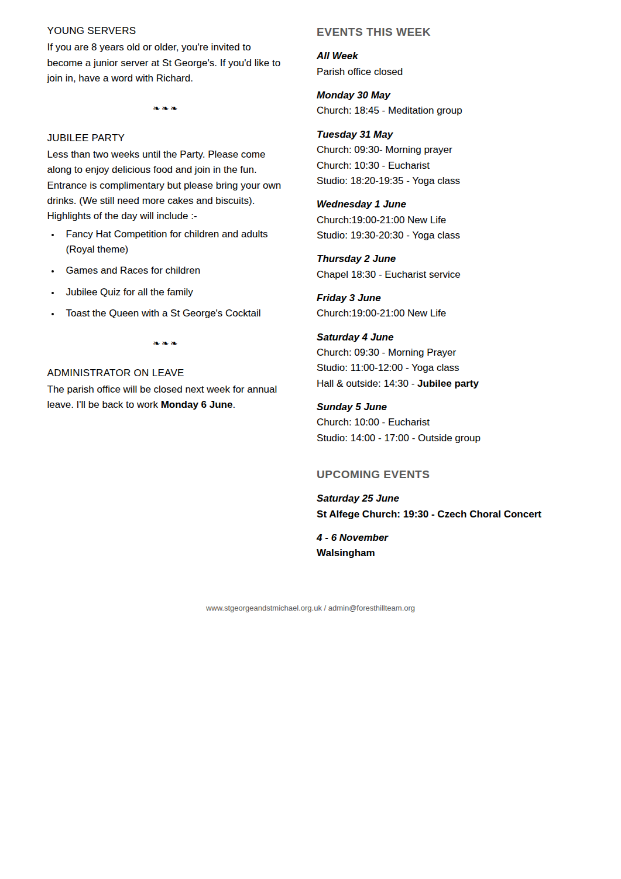YOUNG SERVERS
If you are 8 years old or older, you're invited to become a junior server at St George's. If you'd like to join in, have a word with Richard.
❧❧❧
JUBILEE PARTY
Less than two weeks until the Party. Please come along to enjoy delicious food and join in the fun. Entrance is complimentary but please bring your own drinks. (We still need more cakes and biscuits).
Highlights of the day will include :-
Fancy Hat Competition for children and adults (Royal theme)
Games and Races for children
Jubilee Quiz for all the family
Toast the Queen with a St George's Cocktail
❧❧❧
ADMINISTRATOR ON LEAVE
The parish office will be closed next week for annual leave. I'll be back to work Monday 6 June.
EVENTS THIS WEEK
All Week
Parish office closed
Monday 30 May
Church: 18:45 - Meditation group
Tuesday 31 May
Church: 09:30- Morning prayer
Church: 10:30 - Eucharist
Studio: 18:20-19:35 - Yoga class
Wednesday 1 June
Church:19:00-21:00 New Life
Studio: 19:30-20:30 - Yoga class
Thursday 2 June
Chapel 18:30 - Eucharist service
Friday 3 June
Church:19:00-21:00 New Life
Saturday 4 June
Church: 09:30 - Morning Prayer
Studio: 11:00-12:00 - Yoga class
Hall & outside: 14:30 - Jubilee party
Sunday 5 June
Church: 10:00 - Eucharist
Studio: 14:00 - 17:00 - Outside group
UPCOMING EVENTS
Saturday 25 June
St Alfege Church: 19:30 - Czech Choral Concert
4 - 6 November
Walsingham
www.stgeorgeandstmichael.org.uk / admin@foresthillteam.org